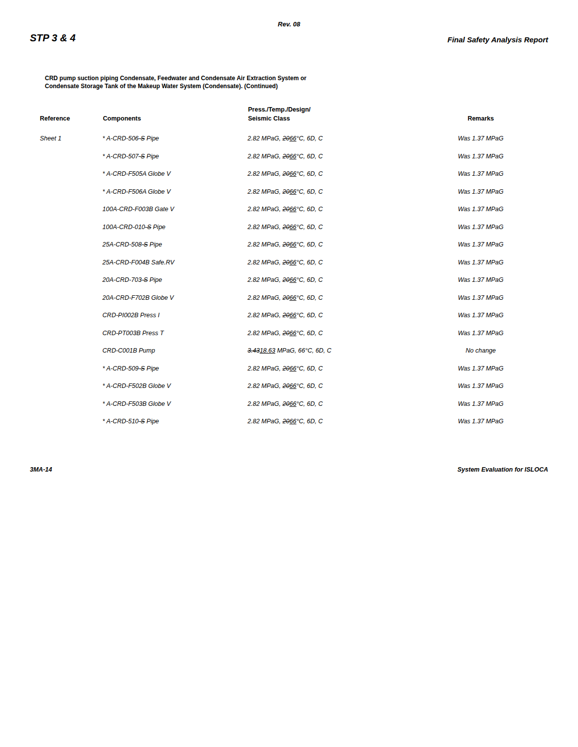Rev. 08
STP 3 & 4
Final Safety Analysis Report
CRD pump suction piping Condensate, Feedwater and Condensate Air Extraction System or
Condensate Storage Tank of the Makeup Water System (Condensate). (Continued)
| Reference | Components | Press./Temp./Design/ Seismic Class | Remarks |
| --- | --- | --- | --- |
| Sheet 1 | * A-CRD-506 -S Pipe | 2.82 MPaG, 20 66 °C, 6D, C | Was 1.37 MPaG |
| | * A-CRD-507 -S Pipe | 2.82 MPaG, 20 66 °C, 6D, C | Was 1.37 MPaG |
| | * A-CRD-F505A Globe V | 2.82 MPaG, 20 66 °C, 6D, C | Was 1.37 MPaG |
| | * A-CRD-F506A Globe V | 2.82 MPaG, 20 66 °C, 6D, C | Was 1.37 MPaG |
| | 100A-CRD-F003B Gate V | 2.82 MPaG, 20 66 °C, 6D, C | Was 1.37 MPaG |
| | 100A-CRD-010 -S Pipe | 2.82 MPaG, 20 66 °C, 6D, C | Was 1.37 MPaG |
| | 25A-CRD-508 -S Pipe | 2.82 MPaG, 20 66 °C, 6D, C | Was 1.37 MPaG |
| | 25A-CRD-F004B Safe.RV | 2.82 MPaG, 20 66 °C, 6D, C | Was 1.37 MPaG |
| | 20A-CRD-703 -S Pipe | 2.82 MPaG, 20 66 °C, 6D, C | Was 1.37 MPaG |
| | 20A-CRD-F702B Globe V | 2.82 MPaG, 20 66 °C, 6D, C | Was 1.37 MPaG |
| | CRD-PI002B Press I | 2.82 MPaG, 20 66 °C, 6D, C | Was 1.37 MPaG |
| | CRD-PT003B Press T | 2.82 MPaG, 20 66 °C, 6D, C | Was 1.37 MPaG |
| | CRD-C001B Pump | 3.43 18.63 MPaG, 66°C, 6D, C | No change |
| | * A-CRD-509 -S Pipe | 2.82 MPaG, 20 66 °C, 6D, C | Was 1.37 MPaG |
| | * A-CRD-F502B Globe V | 2.82 MPaG, 20 66 °C, 6D, C | Was 1.37 MPaG |
| | * A-CRD-F503B Globe V | 2.82 MPaG, 20 66 °C, 6D, C | Was 1.37 MPaG |
| | * A-CRD-510 -S Pipe | 2.82 MPaG, 20 66 °C, 6D, C | Was 1.37 MPaG |
3MA-14
System Evaluation for ISLOCA